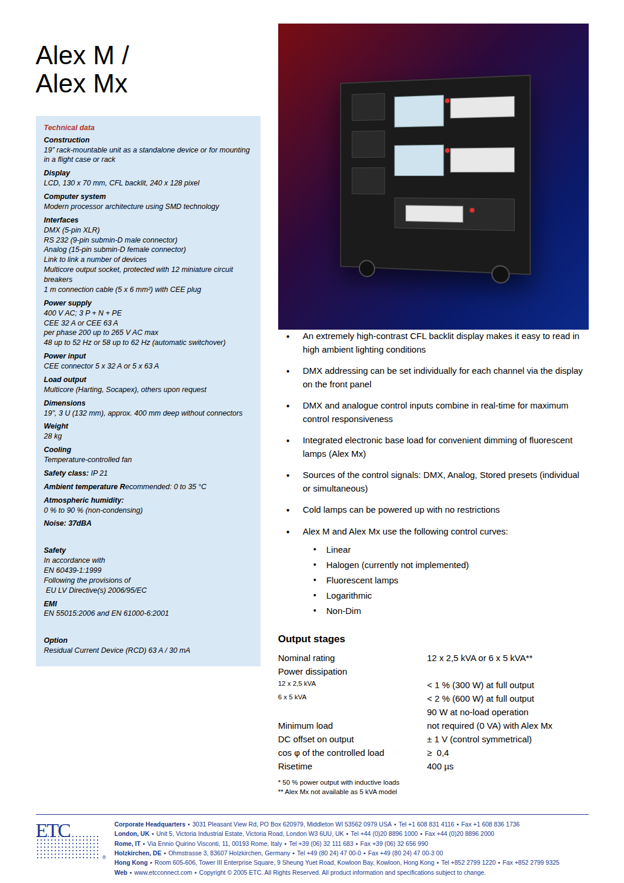Alex M /
Alex Mx
Technical data
Construction
19” rack-mountable unit as a standalone device or for mounting in a flight case or rack
Display
LCD, 130 x 70 mm, CFL backlit, 240 x 128 pixel
Computer system
Modern processor architecture using SMD technology
Interfaces
DMX (5-pin XLR)
RS 232 (9-pin submin-D male connector)
Analog (15-pin submin-D female connector)
Link to link a number of devices
Multicore output socket, protected with 12 miniature circuit breakers
1 m connection cable (5 x 6 mm²) with CEE plug
Power supply
400 V AC; 3 P + N + PE
CEE 32 A or CEE 63 A
per phase 200 up to 265 V AC max
48 up to 52 Hz or 58 up to 62 Hz (automatic switchover)
Power input
CEE connector 5 x 32 A or 5 x 63 A
Load output
Multicore (Harting, Socapex), others upon request
Dimensions
19", 3 U (132 mm), approx. 400 mm deep without connectors
Weight
28 kg
Cooling
Temperature-controlled fan
Safety class: IP 21
Ambient temperature Recommended: 0 to 35 °C
Atmospheric humidity:
0 % to 90 % (non-condensing)
Noise: 37dBA
Safety
In accordance with
EN 60439-1:1999
Following the provisions of
EU LV Directive(s) 2006/95/EC
EMI
EN 55015:2006 and EN 61000-6:2001
Option
Residual Current Device (RCD) 63 A / 30 mA
An extremely high-contrast CFL backlit display makes it easy to read in high ambient lighting conditions
DMX addressing can be set individually for each channel via the display on the front panel
DMX and analogue control inputs combine in real-time for maximum control responsiveness
Integrated electronic base load for convenient dimming of fluorescent lamps (Alex Mx)
Sources of the control signals: DMX, Analog, Stored presets (individual or simultaneous)
Cold lamps can be powered up with no restrictions
Alex M and Alex Mx use the following control curves:
Linear
Halogen (currently not implemented)
Fluorescent lamps
Logarithmic
Non-Dim
Output stages
| Nominal rating | 12 x 2,5 kVA or 6 x 5 kVA** |
| Power dissipation | |
| 12 x 2,5 kVA | < 1 % (300 W) at full output |
| 6 x 5 kVA | < 2 % (600 W) at full output |
| | 90 W at no-load operation |
| Minimum load | not required (0 VA) with Alex Mx |
| DC offset on output | ± 1 V (control symmetrical) |
| cos φ of the controlled load | ≥ 0,4 |
| Risetime | 400 µs |
* 50 % power output with inductive loads
** Alex Mx not available as 5 kVA model
ETC
®
Corporate Headquarters 3031 Pleasant View Rd, PO Box 620979, Middleton WI 53562 0979 USA Tel +1 608 831 4116 Fax +1 608 836 1736
London, UK Unit 5, Victoria Industrial Estate, Victoria Road, London W3 6UU, UK Tel +44 (0)20 8896 1000 Fax +44 (0)20 8896 2000
Rome, IT Via Ennio Quirino Visconti, 11, 00193 Rome, Italy Tel +39 (06) 32 111 683 Fax +39 (06) 32 656 990
Holzkirchen, DE Ohmstrasse 3, 83607 Holzkirchen, Germany Tel +49 (80 24) 47 00-0 Fax +49 (80 24) 47 00-3 00
Hong Kong Room 605-606, Tower III Enterprise Square, 9 Sheung Yuet Road, Kowloon Bay, Kowloon, Hong Kong Tel +852 2799 1220 Fax +852 2799 9325
Web www.etcconnect.com Copyright © 2005 ETC. All Rights Reserved. All product information and specifications subject to change.